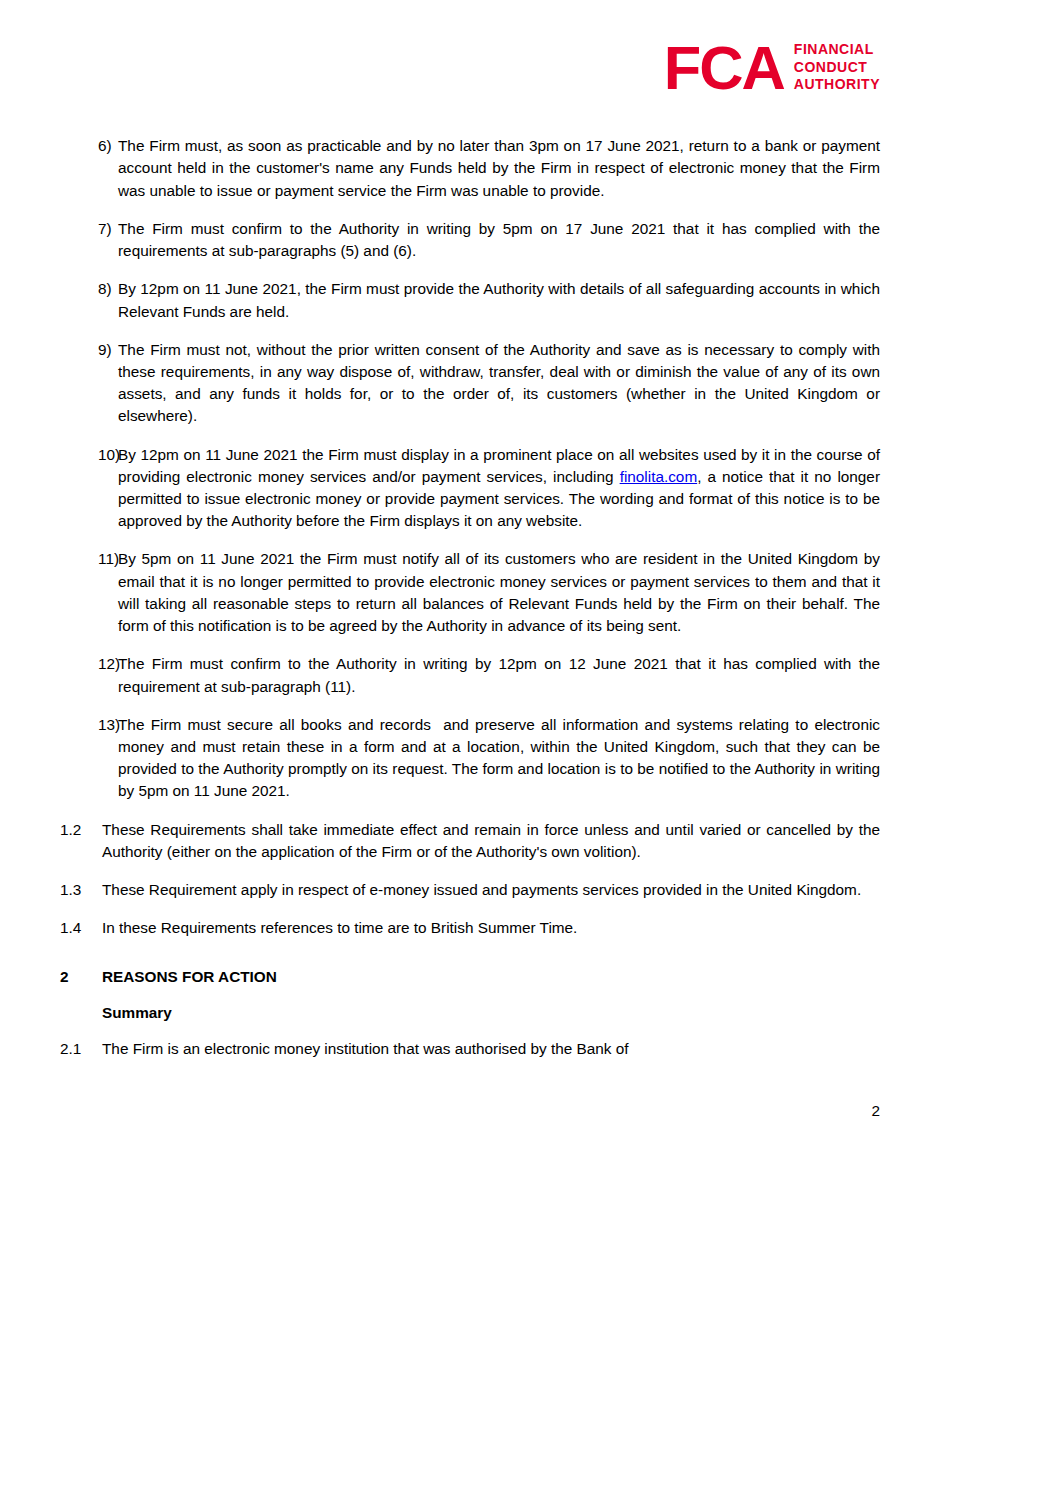FCA
FINANCIAL
CONDUCT
AUTHORITY
6) The Firm must, as soon as practicable and by no later than 3pm on 17 June 2021, return to a bank or payment account held in the customer's name any Funds held by the Firm in respect of electronic money that the Firm was unable to issue or payment service the Firm was unable to provide.
7) The Firm must confirm to the Authority in writing by 5pm on 17 June 2021 that it has complied with the requirements at sub-paragraphs (5) and (6).
8) By 12pm on 11 June 2021, the Firm must provide the Authority with details of all safeguarding accounts in which Relevant Funds are held.
9) The Firm must not, without the prior written consent of the Authority and save as is necessary to comply with these requirements, in any way dispose of, withdraw, transfer, deal with or diminish the value of any of its own assets, and any funds it holds for, or to the order of, its customers (whether in the United Kingdom or elsewhere).
10) By 12pm on 11 June 2021 the Firm must display in a prominent place on all websites used by it in the course of providing electronic money services and/or payment services, including finolita.com, a notice that it no longer permitted to issue electronic money or provide payment services. The wording and format of this notice is to be approved by the Authority before the Firm displays it on any website.
11) By 5pm on 11 June 2021 the Firm must notify all of its customers who are resident in the United Kingdom by email that it is no longer permitted to provide electronic money services or payment services to them and that it will taking all reasonable steps to return all balances of Relevant Funds held by the Firm on their behalf. The form of this notification is to be agreed by the Authority in advance of its being sent.
12) The Firm must confirm to the Authority in writing by 12pm on 12 June 2021 that it has complied with the requirement at sub-paragraph (11).
13) The Firm must secure all books and records and preserve all information and systems relating to electronic money and must retain these in a form and at a location, within the United Kingdom, such that they can be provided to the Authority promptly on its request. The form and location is to be notified to the Authority in writing by 5pm on 11 June 2021.
1.2 These Requirements shall take immediate effect and remain in force unless and until varied or cancelled by the Authority (either on the application of the Firm or of the Authority's own volition).
1.3 These Requirement apply in respect of e-money issued and payments services provided in the United Kingdom.
1.4 In these Requirements references to time are to British Summer Time.
2 REASONS FOR ACTION
Summary
2.1 The Firm is an electronic money institution that was authorised by the Bank of
2